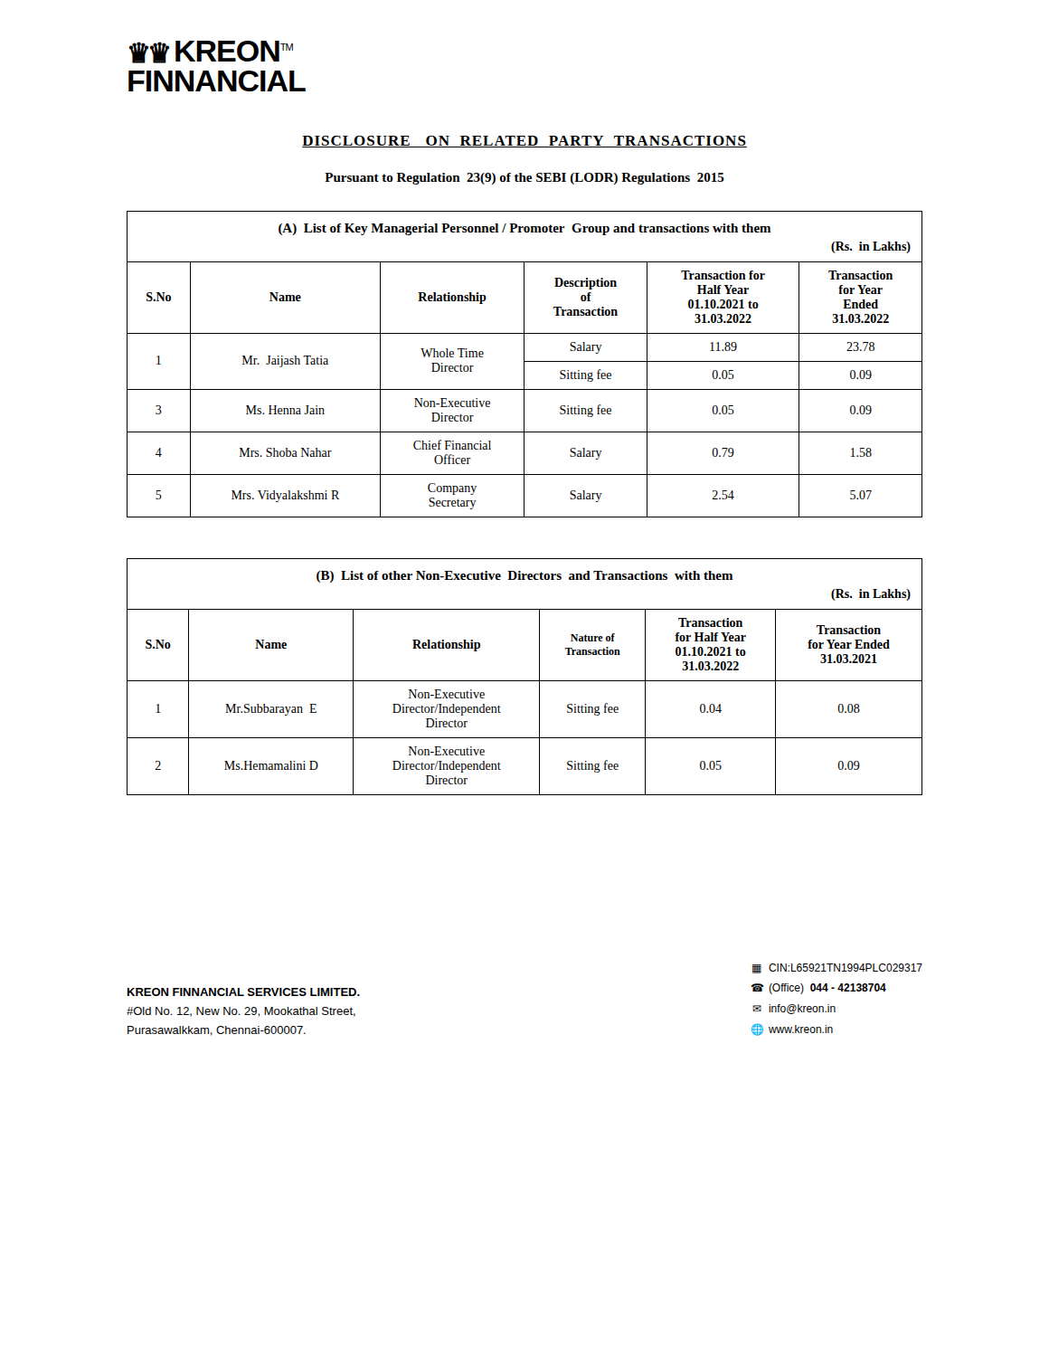♛♛KREONTM
FINNANCIAL
DISCLOSURE ON RELATED PARTY TRANSACTIONS
Pursuant to Regulation 23(9) of the SEBI (LODR) Regulations 2015
| (A) List of Key Managerial Personnel / Promoter Group and transactions with them |
| (Rs. in Lakhs) |
| S.No | Name | Relationship | Description of Transaction | Transaction for Half Year 01.10.2021 to 31.03.2022 | Transaction for Year Ended 31.03.2022 |
| 1 | Mr. Jaijash Tatia | Whole Time Director | Salary | 11.89 | 23.78 |
| Sitting fee | 0.05 | 0.09 |
| 3 | Ms. Henna Jain | Non-Executive Director | Sitting fee | 0.05 | 0.09 |
| 4 | Mrs. Shoba Nahar | Chief Financial Officer | Salary | 0.79 | 1.58 |
| 5 | Mrs. Vidyalakshmi R | Company Secretary | Salary | 2.54 | 5.07 |
| (B) List of other Non-Executive Directors and Transactions with them |
| (Rs. in Lakhs) |
| S.No | Name | Relationship | Nature of Transaction | Transaction for Half Year 01.10.2021 to 31.03.2022 | Transaction for Year Ended 31.03.2021 |
| 1 | Mr.Subbarayan E | Non-Executive Director/Independent Director | Sitting fee | 0.04 | 0.08 |
| 2 | Ms.Hemamalini D | Non-Executive Director/Independent Director | Sitting fee | 0.05 | 0.09 |
KREON FINNANCIAL SERVICES LIMITED.
#Old No. 12, New No. 29, Mookathal Street,
Purasawalkkam, Chennai-600007.
▦CIN:L65921TN1994PLC029317
☎(Office) 044 - 42138704
✉info@kreon.in
🌐www.kreon.in